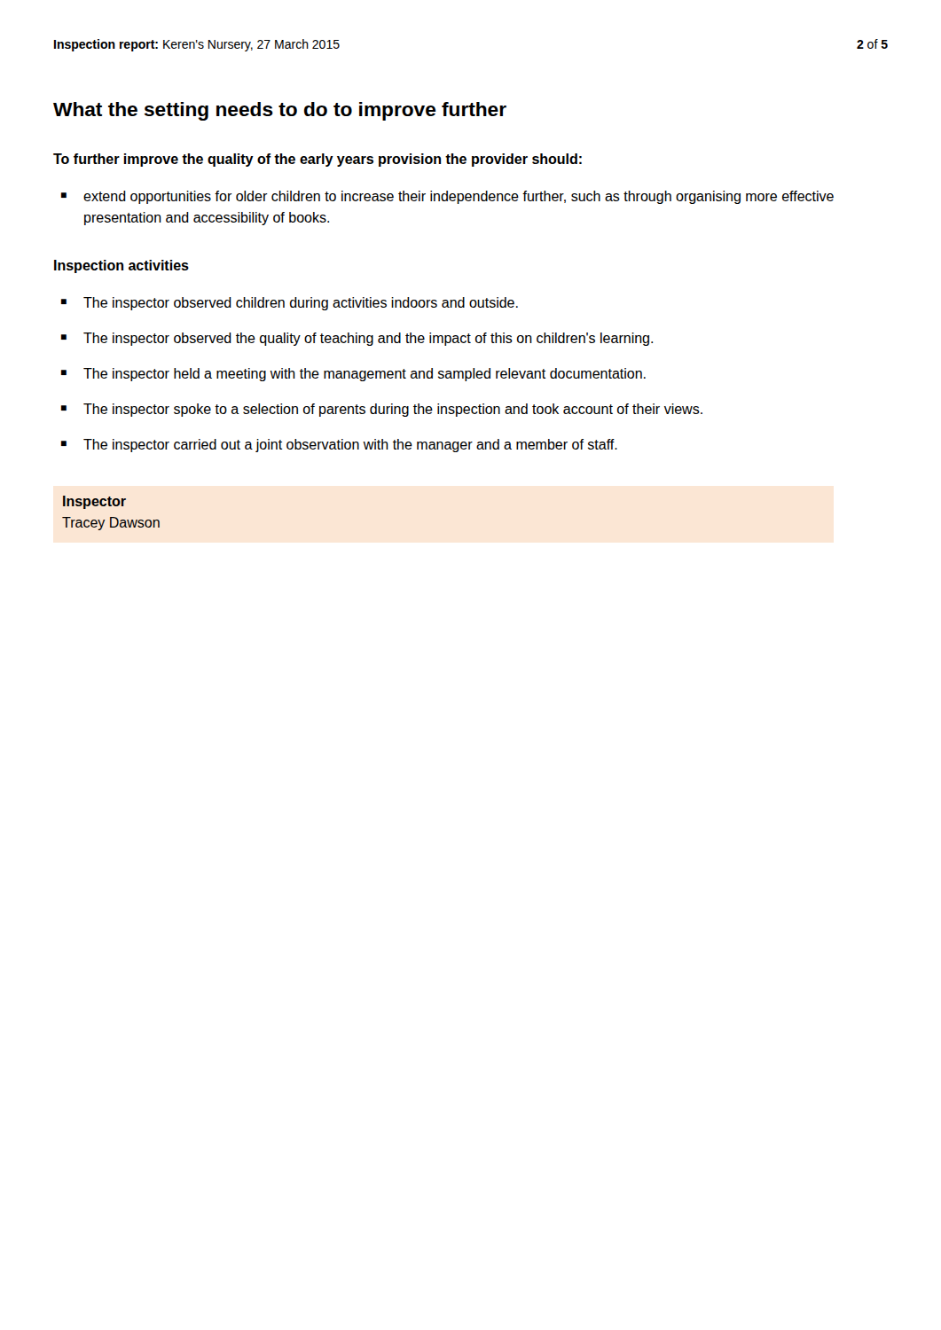Inspection report: Keren's Nursery, 27 March 2015
2 of 5
What the setting needs to do to improve further
To further improve the quality of the early years provision the provider should:
extend opportunities for older children to increase their independence further, such as through organising more effective presentation and accessibility of books.
Inspection activities
The inspector observed children during activities indoors and outside.
The inspector observed the quality of teaching and the impact of this on children's learning.
The inspector held a meeting with the management and sampled relevant documentation.
The inspector spoke to a selection of parents during the inspection and took account of their views.
The inspector carried out a joint observation with the manager and a member of staff.
Inspector
Tracey Dawson